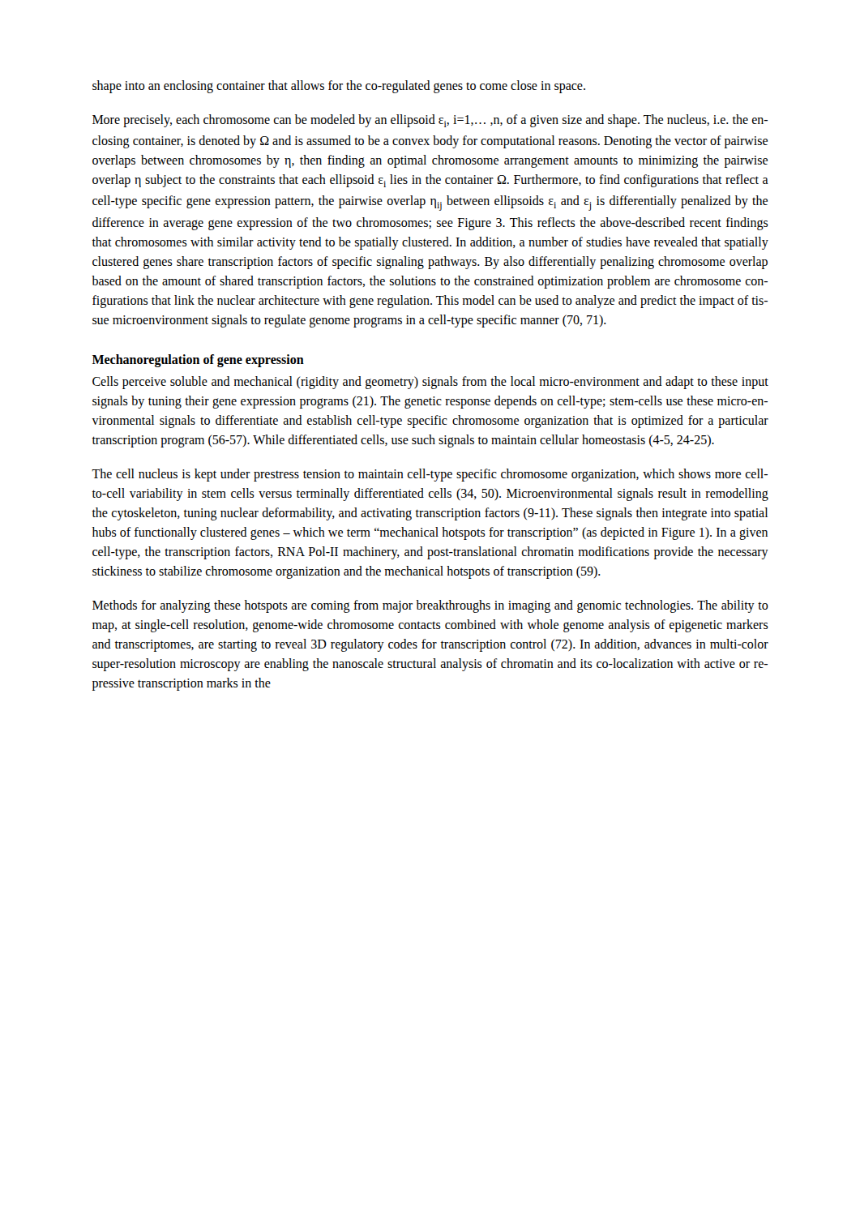shape into an enclosing container that allows for the co-regulated genes to come close in space.
More precisely, each chromosome can be modeled by an ellipsoid εi, i=1,… ,n, of a given size and shape. The nucleus, i.e. the enclosing container, is denoted by Ω and is assumed to be a convex body for computational reasons. Denoting the vector of pairwise overlaps between chromosomes by η, then finding an optimal chromosome arrangement amounts to minimizing the pairwise overlap η subject to the constraints that each ellipsoid εi lies in the container Ω. Furthermore, to find configurations that reflect a cell-type specific gene expression pattern, the pairwise overlap ηij between ellipsoids εi and εj is differentially penalized by the difference in average gene expression of the two chromosomes; see Figure 3. This reflects the above-described recent findings that chromosomes with similar activity tend to be spatially clustered. In addition, a number of studies have revealed that spatially clustered genes share transcription factors of specific signaling pathways. By also differentially penalizing chromosome overlap based on the amount of shared transcription factors, the solutions to the constrained optimization problem are chromosome configurations that link the nuclear architecture with gene regulation. This model can be used to analyze and predict the impact of tissue microenvironment signals to regulate genome programs in a cell-type specific manner (70, 71).
Mechanoregulation of gene expression
Cells perceive soluble and mechanical (rigidity and geometry) signals from the local micro-environment and adapt to these input signals by tuning their gene expression programs (21). The genetic response depends on cell-type; stem-cells use these micro-environmental signals to differentiate and establish cell-type specific chromosome organization that is optimized for a particular transcription program (56-57). While differentiated cells, use such signals to maintain cellular homeostasis (4-5, 24-25).
The cell nucleus is kept under prestress tension to maintain cell-type specific chromosome organization, which shows more cell-to-cell variability in stem cells versus terminally differentiated cells (34, 50). Microenvironmental signals result in remodelling the cytoskeleton, tuning nuclear deformability, and activating transcription factors (9-11). These signals then integrate into spatial hubs of functionally clustered genes – which we term “mechanical hotspots for transcription” (as depicted in Figure 1). In a given cell-type, the transcription factors, RNA Pol-II machinery, and post-translational chromatin modifications provide the necessary stickiness to stabilize chromosome organization and the mechanical hotspots of transcription (59).
Methods for analyzing these hotspots are coming from major breakthroughs in imaging and genomic technologies. The ability to map, at single-cell resolution, genome-wide chromosome contacts combined with whole genome analysis of epigenetic markers and transcriptomes, are starting to reveal 3D regulatory codes for transcription control (72). In addition, advances in multi-color super-resolution microscopy are enabling the nanoscale structural analysis of chromatin and its co-localization with active or repressive transcription marks in the